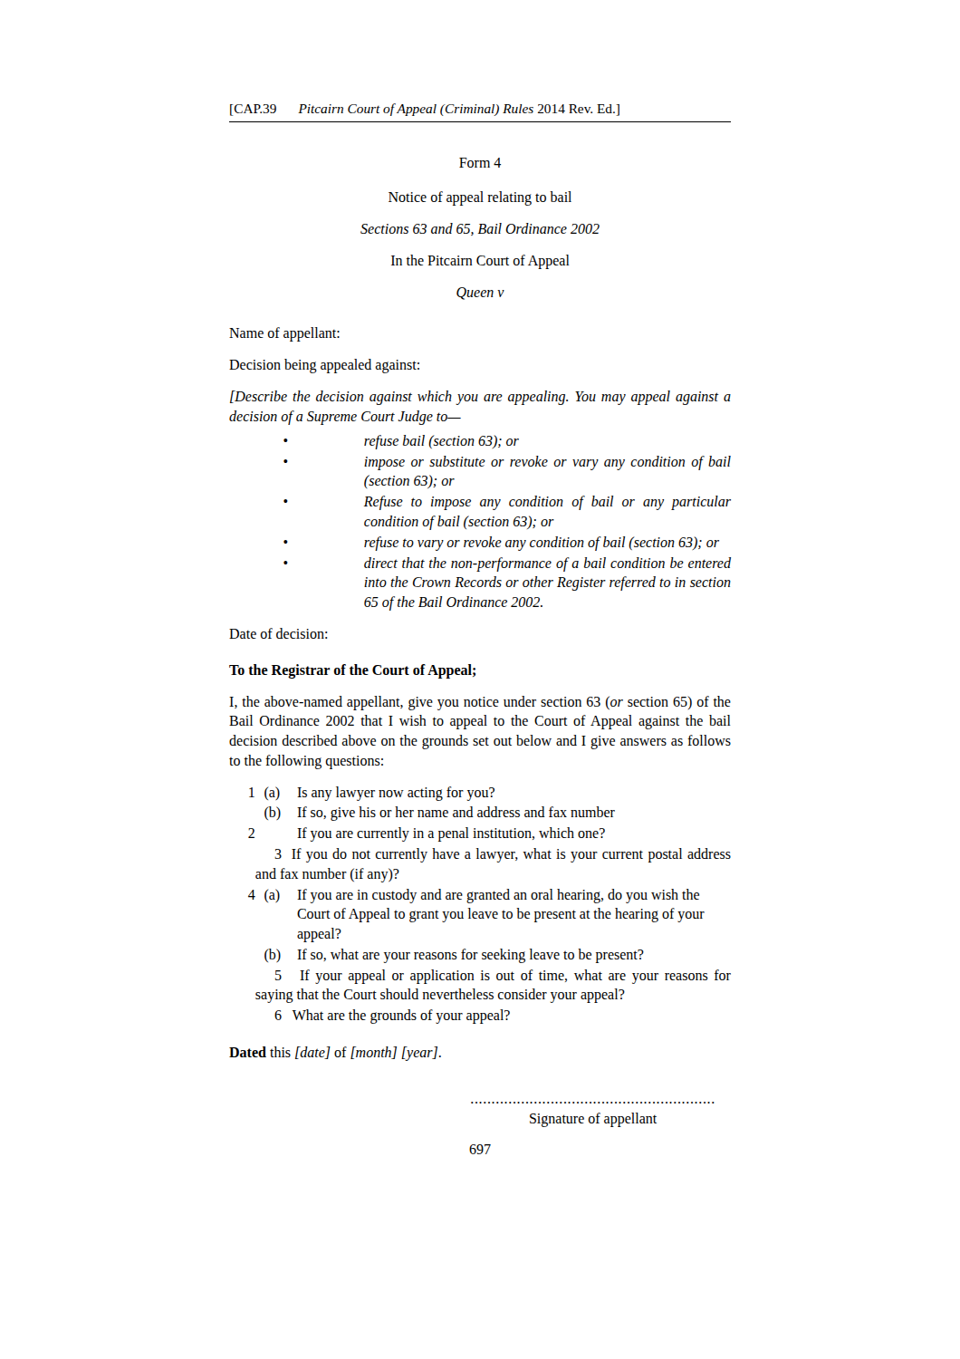[CAP.39 Pitcairn Court of Appeal (Criminal) Rules 2014 Rev. Ed.]
Form 4
Notice of appeal relating to bail
Sections 63 and 65, Bail Ordinance 2002
In the Pitcairn Court of Appeal
Queen v
Name of appellant:
Decision being appealed against:
[Describe the decision against which you are appealing. You may appeal against a decision of a Supreme Court Judge to—
refuse bail (section 63); or
impose or substitute or revoke or vary any condition of bail (section 63); or
Refuse to impose any condition of bail or any particular condition of bail (section 63); or
refuse to vary or revoke any condition of bail (section 63); or
direct that the non-performance of a bail condition be entered into the Crown Records or other Register referred to in section 65 of the Bail Ordinance 2002.
Date of decision:
To the Registrar of the Court of Appeal;
I, the above-named appellant, give you notice under section 63 (or section 65) of the Bail Ordinance 2002 that I wish to appeal to the Court of Appeal against the bail decision described above on the grounds set out below and I give answers as follows to the following questions:
1
(a)
Is any lawyer now acting for you?
(b)
If so, give his or her name and address and fax number
2
If you are currently in a penal institution, which one?
3 If you do not currently have a lawyer, what is your current postal address and fax number (if any)?
4
(a)
If you are in custody and are granted an oral hearing, do you wish the Court of Appeal to grant you leave to be present at the hearing of your appeal?
(b)
If so, what are your reasons for seeking leave to be present?
5 If your appeal or application is out of time, what are your reasons for saying that the Court should nevertheless consider your appeal?
6 What are the grounds of your appeal?
Dated this [date] of [month] [year].
..........................................................
Signature of appellant
697